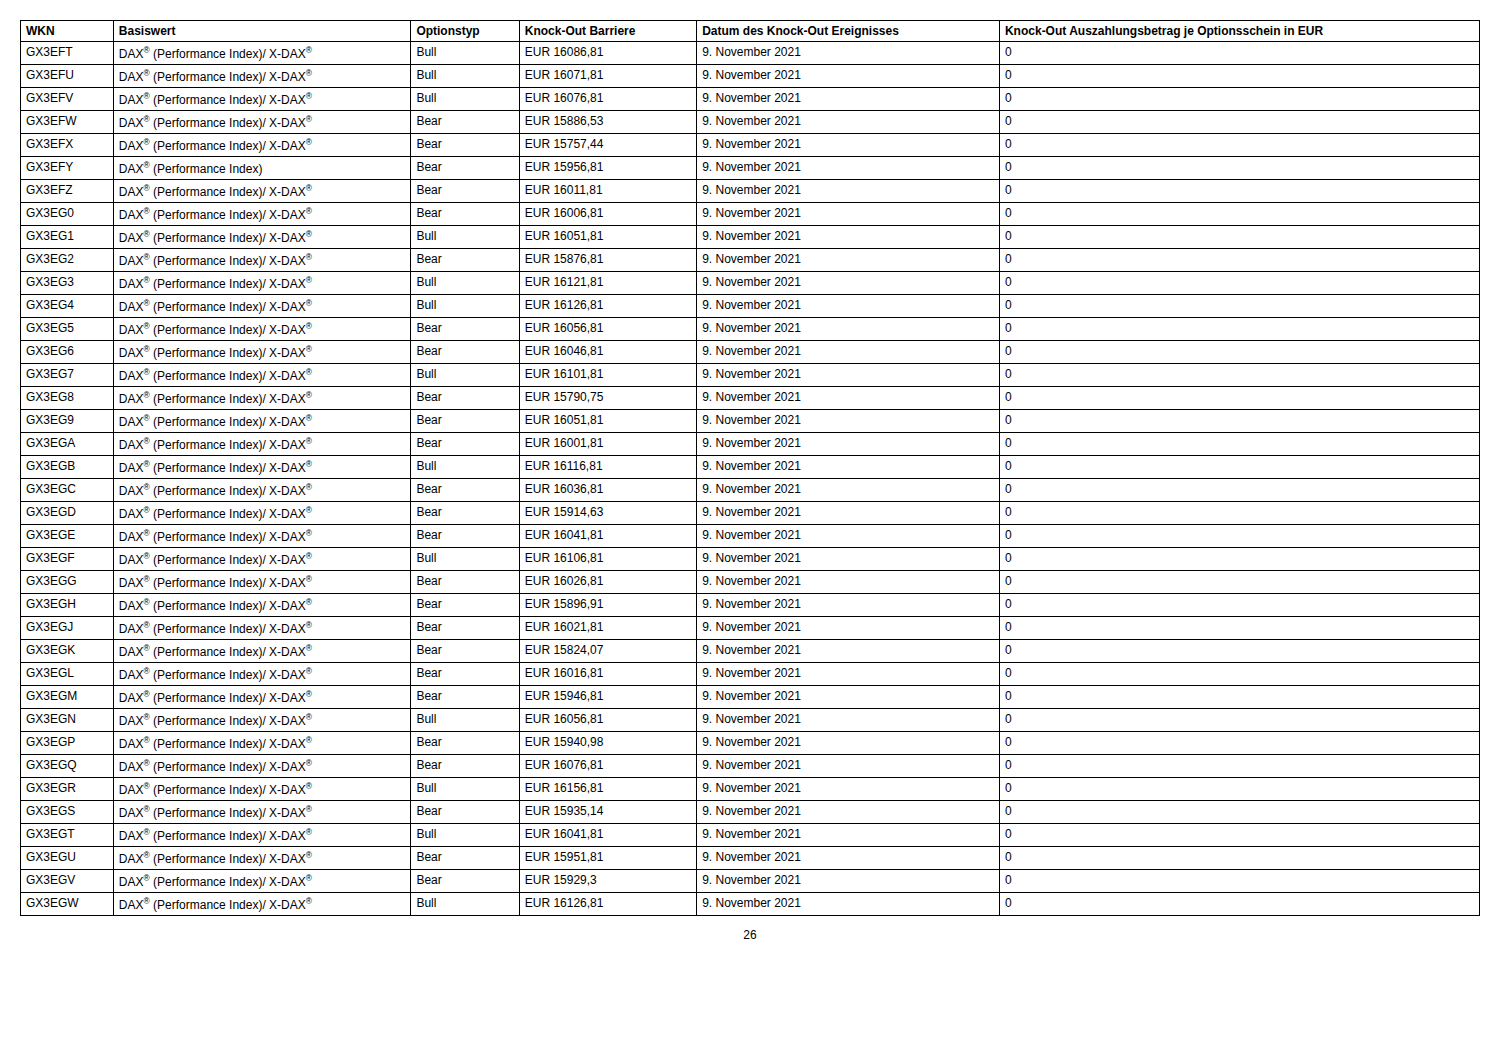| WKN | Basiswert | Optionstyp | Knock-Out Barriere | Datum des Knock-Out Ereignisses | Knock-Out Auszahlungsbetrag je Optionsschein in EUR |
| --- | --- | --- | --- | --- | --- |
| GX3EFT | DAX ® (Performance Index)/ X-DAX ® | Bull | EUR 16086,81 | 9. November 2021 | 0 |
| GX3EFU | DAX ® (Performance Index)/ X-DAX ® | Bull | EUR 16071,81 | 9. November 2021 | 0 |
| GX3EFV | DAX ® (Performance Index)/ X-DAX ® | Bull | EUR 16076,81 | 9. November 2021 | 0 |
| GX3EFW | DAX ® (Performance Index)/ X-DAX ® | Bear | EUR 15886,53 | 9. November 2021 | 0 |
| GX3EFX | DAX ® (Performance Index)/ X-DAX ® | Bear | EUR 15757,44 | 9. November 2021 | 0 |
| GX3EFY | DAX ® (Performance Index) | Bear | EUR 15956,81 | 9. November 2021 | 0 |
| GX3EFZ | DAX ® (Performance Index)/ X-DAX ® | Bear | EUR 16011,81 | 9. November 2021 | 0 |
| GX3EG0 | DAX ® (Performance Index)/ X-DAX ® | Bear | EUR 16006,81 | 9. November 2021 | 0 |
| GX3EG1 | DAX ® (Performance Index)/ X-DAX ® | Bull | EUR 16051,81 | 9. November 2021 | 0 |
| GX3EG2 | DAX ® (Performance Index)/ X-DAX ® | Bear | EUR 15876,81 | 9. November 2021 | 0 |
| GX3EG3 | DAX ® (Performance Index)/ X-DAX ® | Bull | EUR 16121,81 | 9. November 2021 | 0 |
| GX3EG4 | DAX ® (Performance Index)/ X-DAX ® | Bull | EUR 16126,81 | 9. November 2021 | 0 |
| GX3EG5 | DAX ® (Performance Index)/ X-DAX ® | Bear | EUR 16056,81 | 9. November 2021 | 0 |
| GX3EG6 | DAX ® (Performance Index)/ X-DAX ® | Bear | EUR 16046,81 | 9. November 2021 | 0 |
| GX3EG7 | DAX ® (Performance Index)/ X-DAX ® | Bull | EUR 16101,81 | 9. November 2021 | 0 |
| GX3EG8 | DAX ® (Performance Index)/ X-DAX ® | Bear | EUR 15790,75 | 9. November 2021 | 0 |
| GX3EG9 | DAX ® (Performance Index)/ X-DAX ® | Bear | EUR 16051,81 | 9. November 2021 | 0 |
| GX3EGA | DAX ® (Performance Index)/ X-DAX ® | Bear | EUR 16001,81 | 9. November 2021 | 0 |
| GX3EGB | DAX ® (Performance Index)/ X-DAX ® | Bull | EUR 16116,81 | 9. November 2021 | 0 |
| GX3EGC | DAX ® (Performance Index)/ X-DAX ® | Bear | EUR 16036,81 | 9. November 2021 | 0 |
| GX3EGD | DAX ® (Performance Index)/ X-DAX ® | Bear | EUR 15914,63 | 9. November 2021 | 0 |
| GX3EGE | DAX ® (Performance Index)/ X-DAX ® | Bear | EUR 16041,81 | 9. November 2021 | 0 |
| GX3EGF | DAX ® (Performance Index)/ X-DAX ® | Bull | EUR 16106,81 | 9. November 2021 | 0 |
| GX3EGG | DAX ® (Performance Index)/ X-DAX ® | Bear | EUR 16026,81 | 9. November 2021 | 0 |
| GX3EGH | DAX ® (Performance Index)/ X-DAX ® | Bear | EUR 15896,91 | 9. November 2021 | 0 |
| GX3EGJ | DAX ® (Performance Index)/ X-DAX ® | Bear | EUR 16021,81 | 9. November 2021 | 0 |
| GX3EGK | DAX ® (Performance Index)/ X-DAX ® | Bear | EUR 15824,07 | 9. November 2021 | 0 |
| GX3EGL | DAX ® (Performance Index)/ X-DAX ® | Bear | EUR 16016,81 | 9. November 2021 | 0 |
| GX3EGM | DAX ® (Performance Index)/ X-DAX ® | Bear | EUR 15946,81 | 9. November 2021 | 0 |
| GX3EGN | DAX ® (Performance Index)/ X-DAX ® | Bull | EUR 16056,81 | 9. November 2021 | 0 |
| GX3EGP | DAX ® (Performance Index)/ X-DAX ® | Bear | EUR 15940,98 | 9. November 2021 | 0 |
| GX3EGQ | DAX ® (Performance Index)/ X-DAX ® | Bear | EUR 16076,81 | 9. November 2021 | 0 |
| GX3EGR | DAX ® (Performance Index)/ X-DAX ® | Bull | EUR 16156,81 | 9. November 2021 | 0 |
| GX3EGS | DAX ® (Performance Index)/ X-DAX ® | Bear | EUR 15935,14 | 9. November 2021 | 0 |
| GX3EGT | DAX ® (Performance Index)/ X-DAX ® | Bull | EUR 16041,81 | 9. November 2021 | 0 |
| GX3EGU | DAX ® (Performance Index)/ X-DAX ® | Bear | EUR 15951,81 | 9. November 2021 | 0 |
| GX3EGV | DAX ® (Performance Index)/ X-DAX ® | Bear | EUR 15929,3 | 9. November 2021 | 0 |
| GX3EGW | DAX ® (Performance Index)/ X-DAX ® | Bull | EUR 16126,81 | 9. November 2021 | 0 |
26